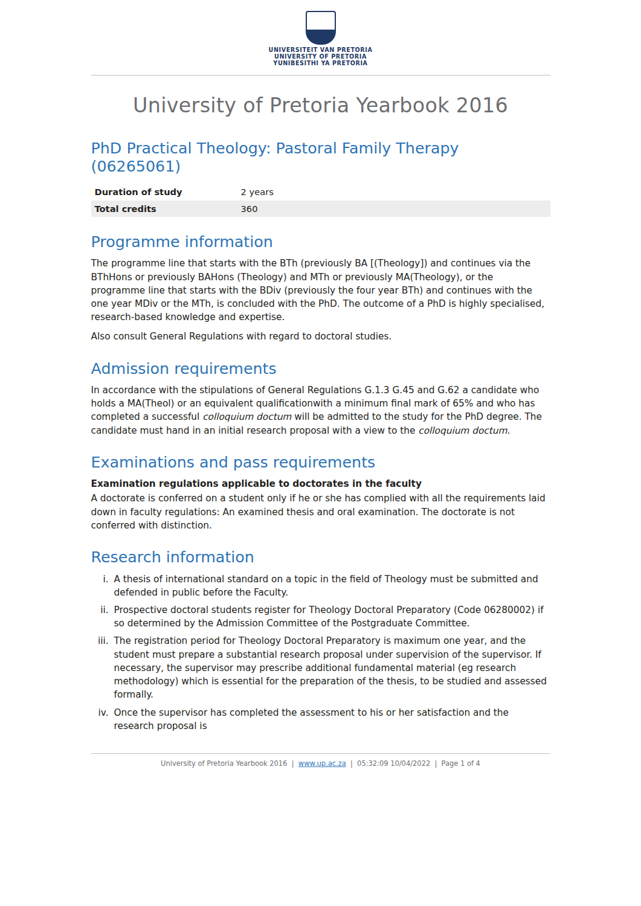UNIVERSITEIT VAN PRETORIA
UNIVERSITY OF PRETORIA
YUNIBESITHI YA PRETORIA
University of Pretoria Yearbook 2016
PhD Practical Theology: Pastoral Family Therapy (06265061)
| Duration of study | 2 years |
| Total credits | 360 |
Programme information
The programme line that starts with the BTh (previously BA [(Theology]) and continues via the BThHons or previously BAHons (Theology) and MTh or previously MA(Theology), or the programme line that starts with the BDiv (previously the four year BTh) and continues with the one year MDiv or the MTh, is concluded with the PhD. The outcome of a PhD is highly specialised, research-based knowledge and expertise.
Also consult General Regulations with regard to doctoral studies.
Admission requirements
In accordance with the stipulations of General Regulations G.1.3 G.45 and G.62 a candidate who holds a MA(Theol) or an equivalent qualificationwith a minimum final mark of 65% and who has completed a successful colloquium doctum will be admitted to the study for the PhD degree. The candidate must hand in an initial research proposal with a view to the colloquium doctum.
Examinations and pass requirements
Examination regulations applicable to doctorates in the faculty
A doctorate is conferred on a student only if he or she has complied with all the requirements laid down in faculty regulations: An examined thesis and oral examination. The doctorate is not conferred with distinction.
Research information
A thesis of international standard on a topic in the field of Theology must be submitted and defended in public before the Faculty.
Prospective doctoral students register for Theology Doctoral Preparatory (Code 06280002) if so determined by the Admission Committee of the Postgraduate Committee.
The registration period for Theology Doctoral Preparatory is maximum one year, and the student must prepare a substantial research proposal under supervision of the supervisor. If necessary, the supervisor may prescribe additional fundamental material (eg research methodology) which is essential for the preparation of the thesis, to be studied and assessed formally.
Once the supervisor has completed the assessment to his or her satisfaction and the research proposal is
University of Pretoria Yearbook 2016 | www.up.ac.za | 05:32:09 10/04/2022 | Page 1 of 4